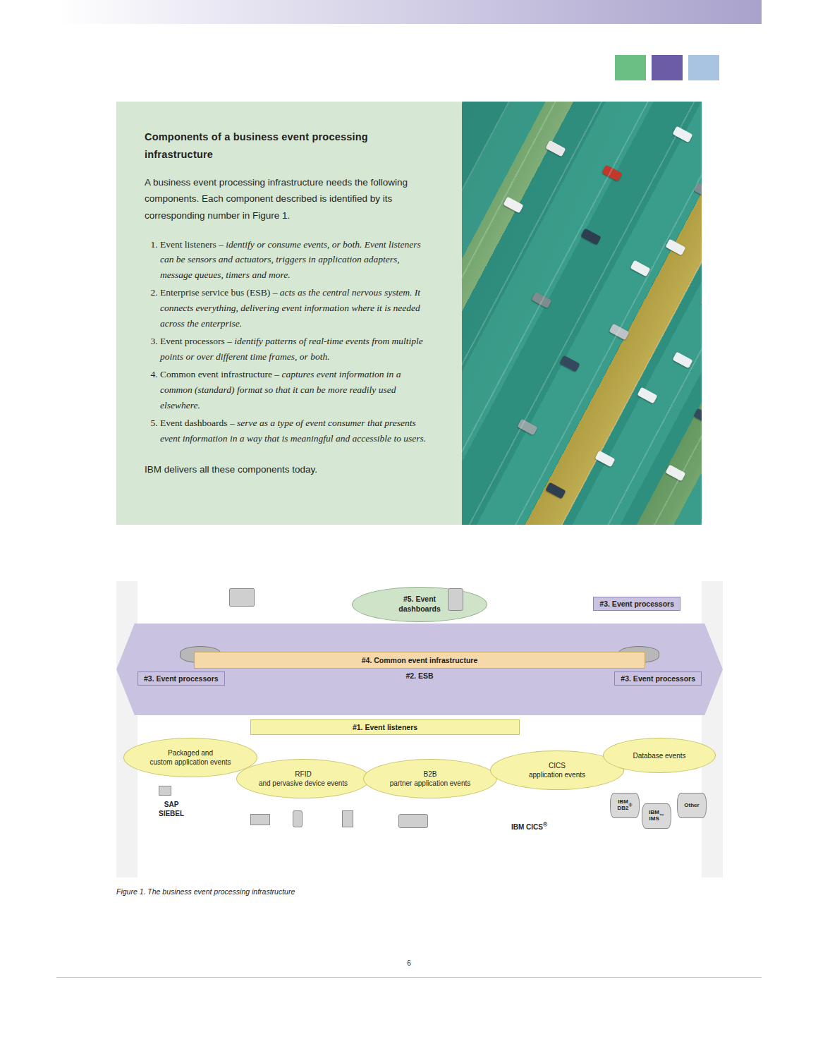Components of a business event processing infrastructure
A business event processing infrastructure needs the following components. Each component described is identified by its corresponding number in Figure 1.
Event listeners – identify or consume events, or both. Event listeners can be sensors and actuators, triggers in application adapters, message queues, timers and more.
Enterprise service bus (ESB) – acts as the central nervous system. It connects everything, delivering event information where it is needed across the enterprise.
Event processors – identify patterns of real-time events from multiple points or over different time frames, or both.
Common event infrastructure – captures event information in a common (standard) format so that it can be more readily used elsewhere.
Event dashboards – serve as a type of event consumer that presents event information in a way that is meaningful and accessible to users.
IBM delivers all these components today.
#5. Event
dashboards
#3. Event processors
#4. Common event infrastructure
#3. Event processors
#3. Event processors
#2. ESB
#1. Event listeners
Packaged and
custom application events
RFID
and pervasive device events
B2B
partner application events
CICS
application events
Database events
SAP
SIEBEL
IBM CICS®
IBM
DB2®
IBM
IMS™
Other
Figure 1. The business event processing infrastructure
6